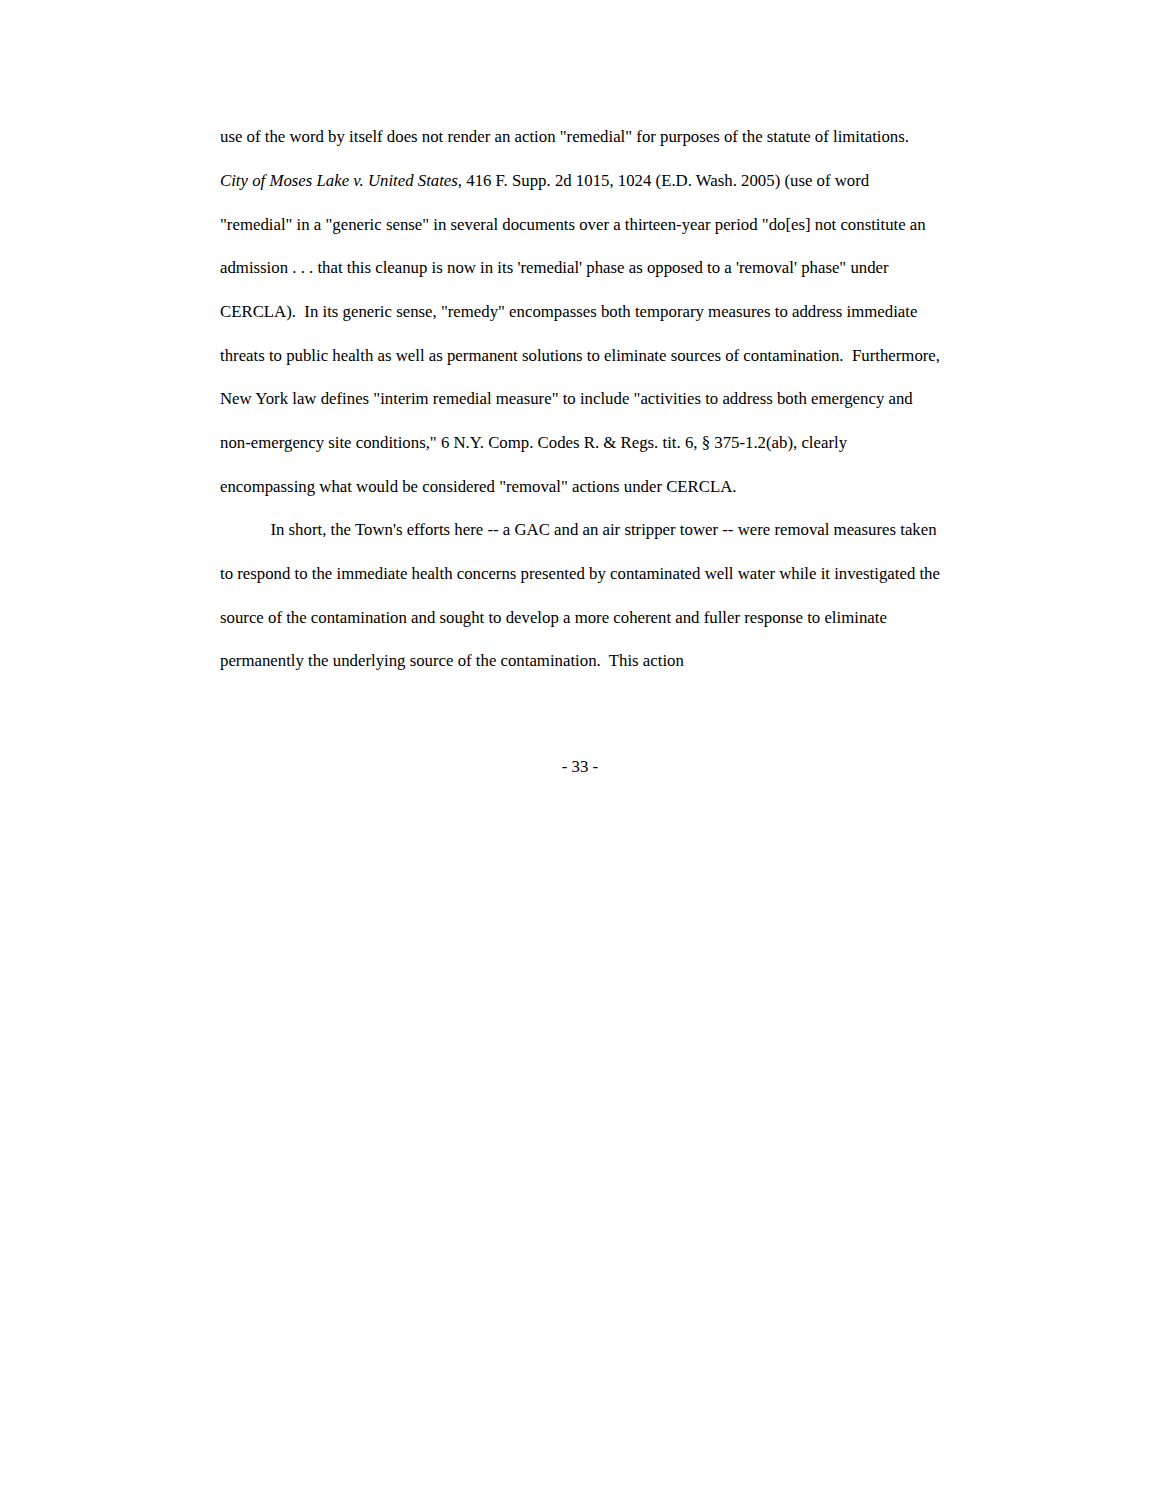use of the word by itself does not render an action "remedial" for purposes of the statute of limitations. City of Moses Lake v. United States, 416 F. Supp. 2d 1015, 1024 (E.D. Wash. 2005) (use of word "remedial" in a "generic sense" in several documents over a thirteen-year period "do[es] not constitute an admission . . . that this cleanup is now in its 'remedial' phase as opposed to a 'removal' phase" under CERCLA). In its generic sense, "remedy" encompasses both temporary measures to address immediate threats to public health as well as permanent solutions to eliminate sources of contamination. Furthermore, New York law defines "interim remedial measure" to include "activities to address both emergency and non-emergency site conditions," 6 N.Y. Comp. Codes R. & Regs. tit. 6, § 375-1.2(ab), clearly encompassing what would be considered "removal" actions under CERCLA.
In short, the Town's efforts here -- a GAC and an air stripper tower -- were removal measures taken to respond to the immediate health concerns presented by contaminated well water while it investigated the source of the contamination and sought to develop a more coherent and fuller response to eliminate permanently the underlying source of the contamination. This action
- 33 -